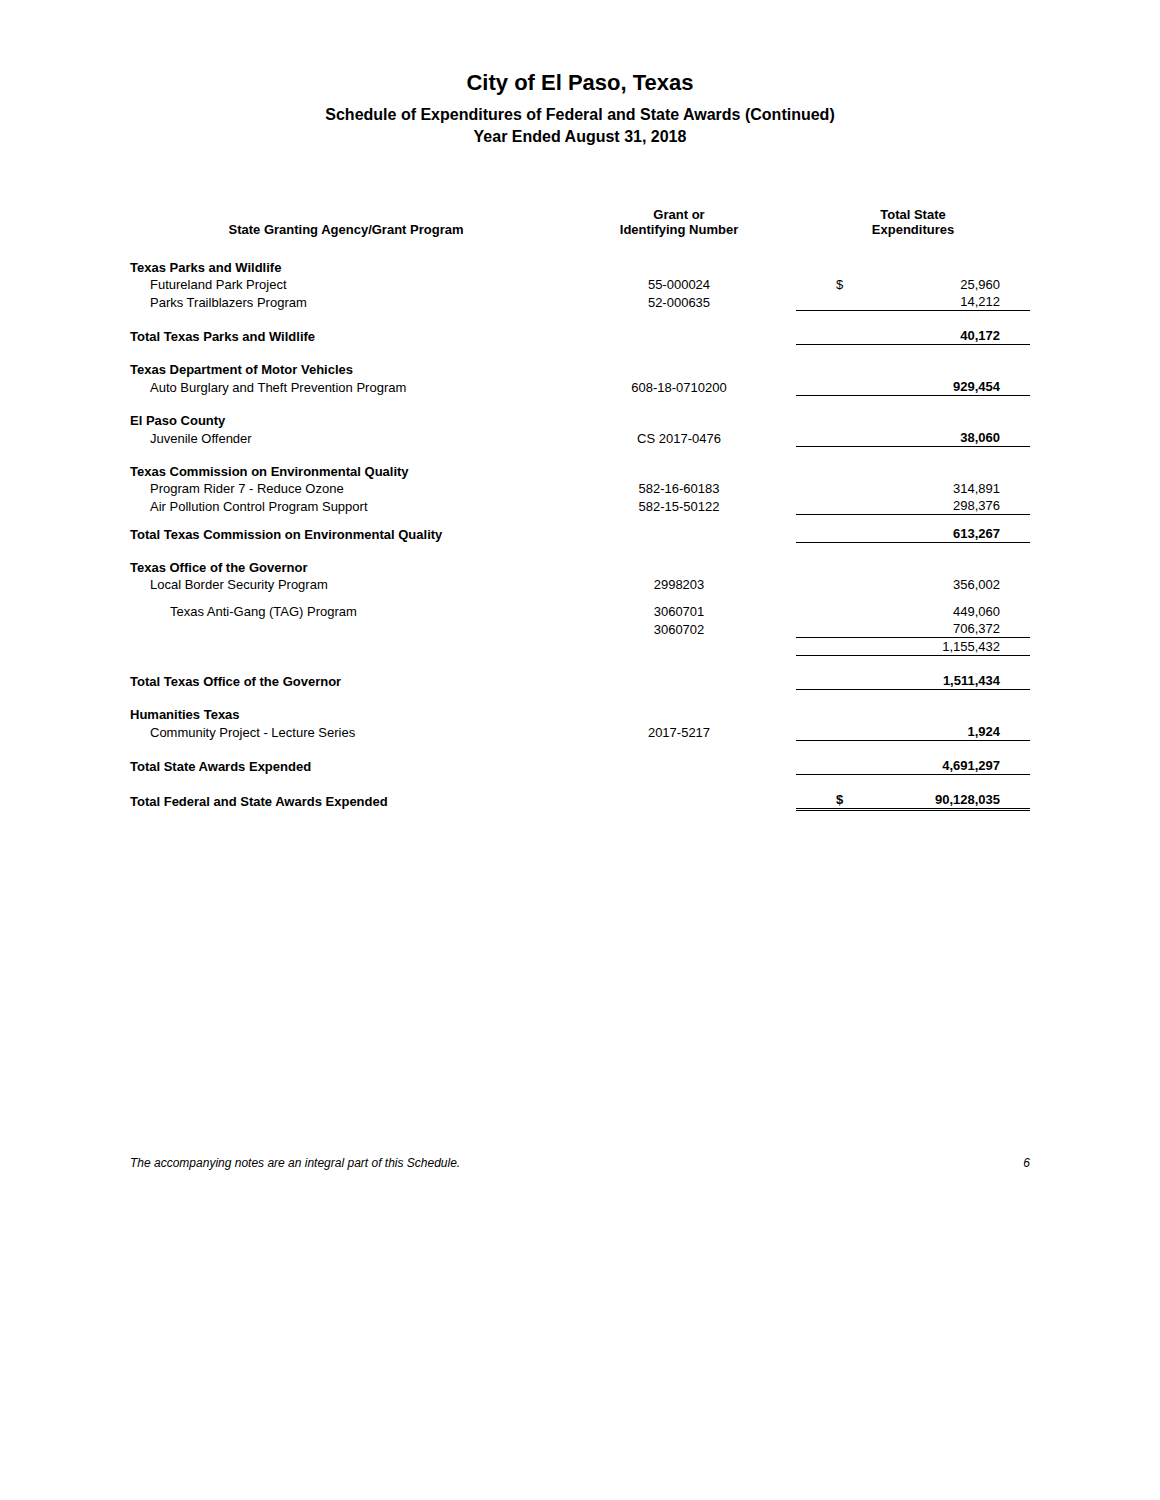City of El Paso, Texas
Schedule of Expenditures of Federal and State Awards (Continued)
Year Ended August 31, 2018
| State Granting Agency/Grant Program | Grant or Identifying Number | Total State Expenditures |
| --- | --- | --- |
| Texas Parks and Wildlife | | |
| Futureland Park Project | 55-000024 | $ 25,960 |
| Parks Trailblazers Program | 52-000635 | 14,212 |
| Total Texas Parks and Wildlife | | 40,172 |
| Texas Department of Motor Vehicles | | |
| Auto Burglary and Theft Prevention Program | 608-18-0710200 | 929,454 |
| El Paso County | | |
| Juvenile Offender | CS 2017-0476 | 38,060 |
| Texas Commission on Environmental Quality | | |
| Program Rider 7 - Reduce Ozone | 582-16-60183 | 314,891 |
| Air Pollution Control Program Support | 582-15-50122 | 298,376 |
| Total Texas Commission on Environmental Quality | | 613,267 |
| Texas Office of the Governor | | |
| Local Border Security Program | 2998203 | 356,002 |
| Texas Anti-Gang (TAG) Program | 3060701 | 449,060 |
| | 3060702 | 706,372 |
| | | 1,155,432 |
| Total Texas Office of the Governor | | 1,511,434 |
| Humanities Texas | | |
| Community Project - Lecture Series | 2017-5217 | 1,924 |
| Total State Awards Expended | | 4,691,297 |
| Total Federal and State Awards Expended | | $ 90,128,035 |
The accompanying notes are an integral part of this Schedule. 6